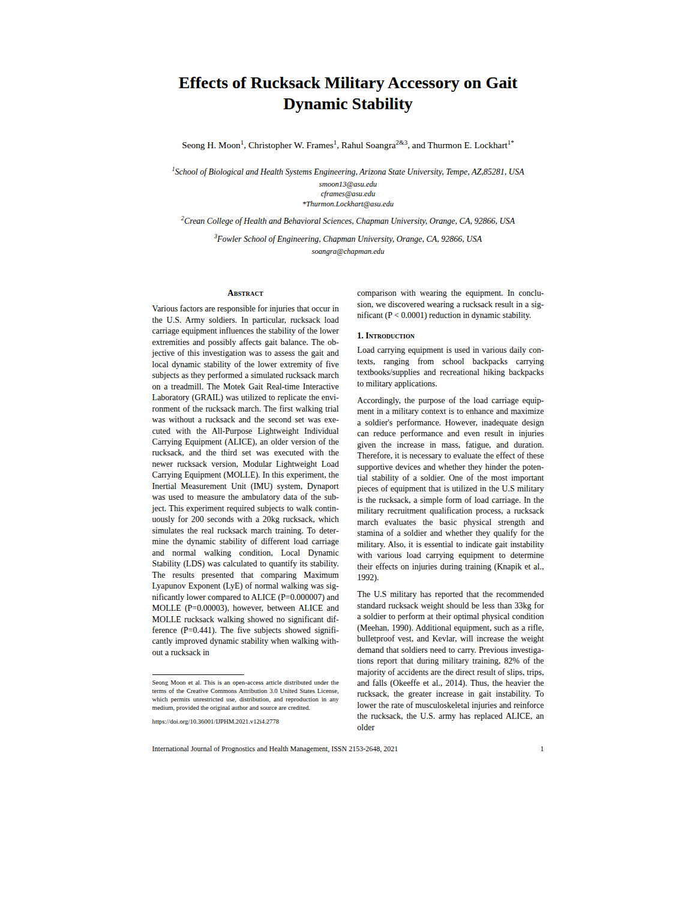Effects of Rucksack Military Accessory on Gait Dynamic Stability
Seong H. Moon1, Christopher W. Frames1, Rahul Soangra2&3, and Thurmon E. Lockhart1*
1School of Biological and Health Systems Engineering, Arizona State University, Tempe, AZ,85281, USA
smoon13@asu.edu
cframes@asu.edu
*Thurmon.Lockhart@asu.edu
2Crean College of Health and Behavioral Sciences, Chapman University, Orange, CA, 92866, USA
3Fowler School of Engineering, Chapman University, Orange, CA, 92866, USA
soangra@chapman.edu
Abstract
Various factors are responsible for injuries that occur in the U.S. Army soldiers. In particular, rucksack load carriage equipment influences the stability of the lower extremities and possibly affects gait balance. The objective of this investigation was to assess the gait and local dynamic stability of the lower extremity of five subjects as they performed a simulated rucksack march on a treadmill. The Motek Gait Real-time Interactive Laboratory (GRAIL) was utilized to replicate the environment of the rucksack march. The first walking trial was without a rucksack and the second set was executed with the All-Purpose Lightweight Individual Carrying Equipment (ALICE), an older version of the rucksack, and the third set was executed with the newer rucksack version, Modular Lightweight Load Carrying Equipment (MOLLE). In this experiment, the Inertial Measurement Unit (IMU) system, Dynaport was used to measure the ambulatory data of the subject. This experiment required subjects to walk continuously for 200 seconds with a 20kg rucksack, which simulates the real rucksack march training. To determine the dynamic stability of different load carriage and normal walking condition, Local Dynamic Stability (LDS) was calculated to quantify its stability. The results presented that comparing Maximum Lyapunov Exponent (LyE) of normal walking was significantly lower compared to ALICE (P=0.000007) and MOLLE (P=0.00003), however, between ALICE and MOLLE rucksack walking showed no significant difference (P=0.441). The five subjects showed significantly improved dynamic stability when walking without a rucksack in
Seong Moon et al. This is an open-access article distributed under the terms of the Creative Commons Attribution 3.0 United States License, which permits unrestricted use, distribution, and reproduction in any medium, provided the original author and source are credited.
https://doi.org/10.36001/IJPHM.2021.v12i4.2778
comparison with wearing the equipment. In conclusion, we discovered wearing a rucksack result in a significant (P < 0.0001) reduction in dynamic stability.
1. Introduction
Load carrying equipment is used in various daily contexts, ranging from school backpacks carrying textbooks/supplies and recreational hiking backpacks to military applications.
Accordingly, the purpose of the load carriage equipment in a military context is to enhance and maximize a soldier's performance. However, inadequate design can reduce performance and even result in injuries given the increase in mass, fatigue, and duration. Therefore, it is necessary to evaluate the effect of these supportive devices and whether they hinder the potential stability of a soldier. One of the most important pieces of equipment that is utilized in the U.S military is the rucksack, a simple form of load carriage. In the military recruitment qualification process, a rucksack march evaluates the basic physical strength and stamina of a soldier and whether they qualify for the military. Also, it is essential to indicate gait instability with various load carrying equipment to determine their effects on injuries during training (Knapik et al., 1992).
The U.S military has reported that the recommended standard rucksack weight should be less than 33kg for a soldier to perform at their optimal physical condition (Meehan, 1990). Additional equipment, such as a rifle, bulletproof vest, and Kevlar, will increase the weight demand that soldiers need to carry. Previous investigations report that during military training, 82% of the majority of accidents are the direct result of slips, trips, and falls (Okeeffe et al., 2014). Thus, the heavier the rucksack, the greater increase in gait instability. To lower the rate of musculoskeletal injuries and reinforce the rucksack, the U.S. army has replaced ALICE, an older
International Journal of Prognostics and Health Management, ISSN 2153-2648, 2021 1